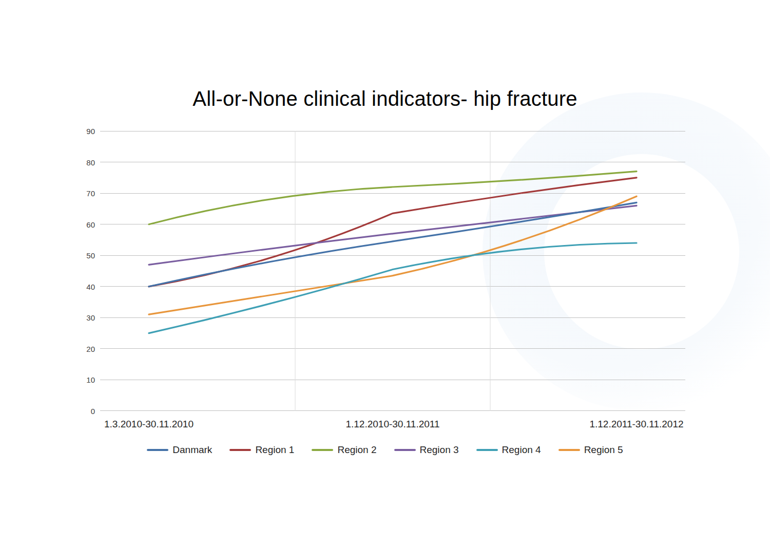All-or-None clinical indicators- hip fracture
90 80 70 60 50 40 30 20 10 0
Mapping: value v -> y = 545 - (v/90)*545 x positions: period1 = 95, period2 = 570, period3 = 1045 Curves are drawn as smooth quadratic paths to mimic the original.
1.3.2010-30.11.2010 1.12.2010-30.11.2011 1.12.2011-30.11.2012
Danmark Region 1 Region 2 Region 3 Region 4 Region 5